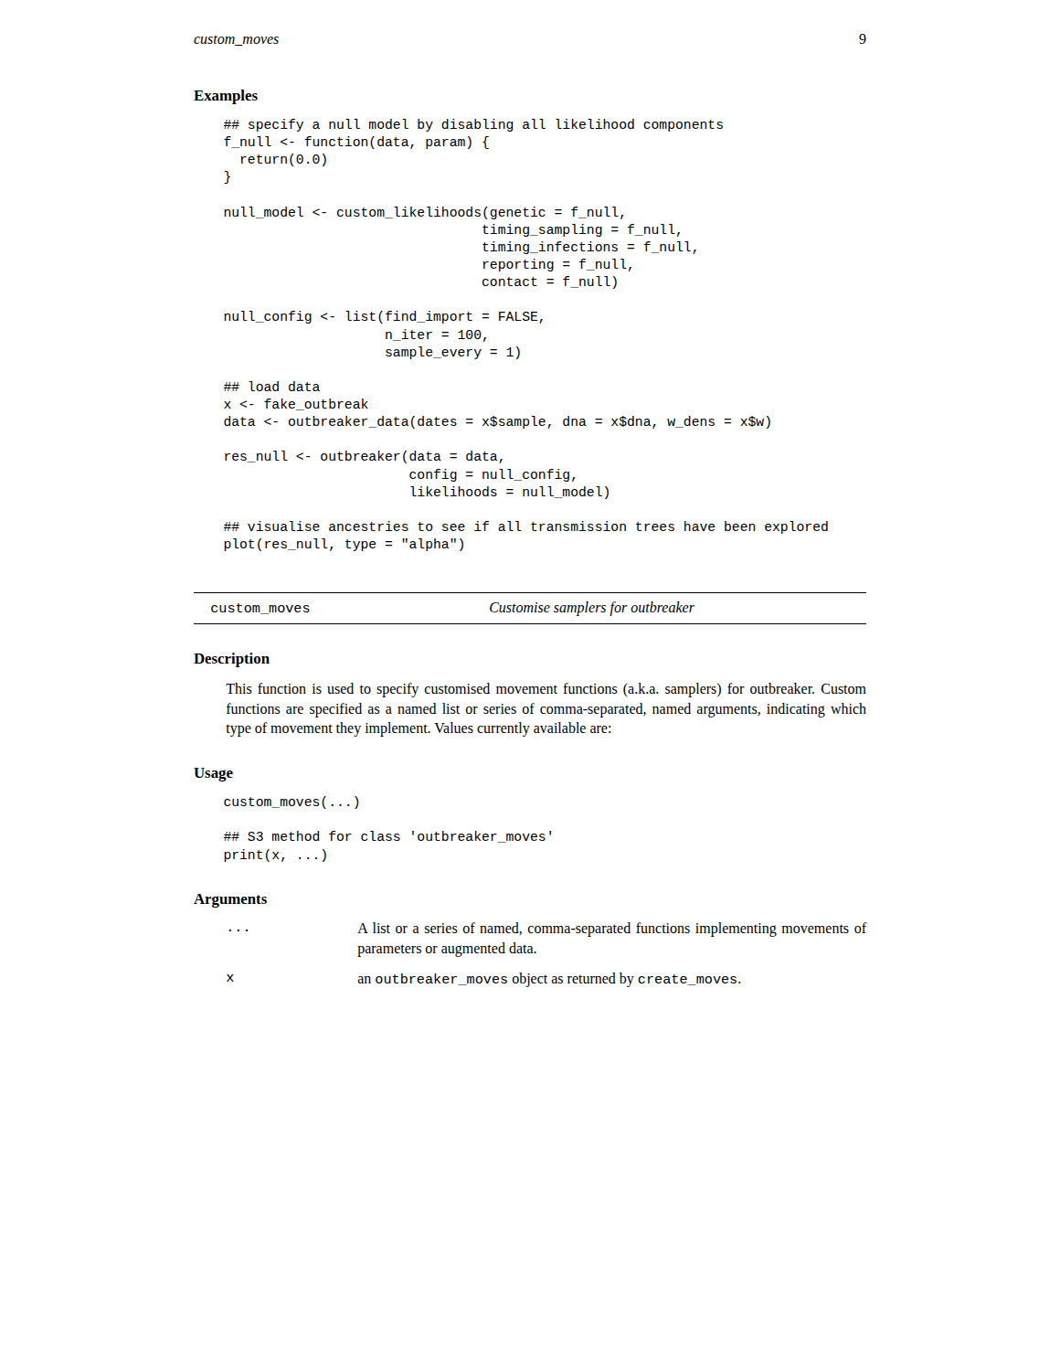custom_moves 9
Examples
## specify a null model by disabling all likelihood components
f_null <- function(data, param) {
  return(0.0)
}

null_model <- custom_likelihoods(genetic = f_null,
                                timing_sampling = f_null,
                                timing_infections = f_null,
                                reporting = f_null,
                                contact = f_null)

null_config <- list(find_import = FALSE,
                    n_iter = 100,
                    sample_every = 1)

## load data
x <- fake_outbreak
data <- outbreaker_data(dates = x$sample, dna = x$dna, w_dens = x$w)

res_null <- outbreaker(data = data,
                       config = null_config,
                       likelihoods = null_model)

## visualise ancestries to see if all transmission trees have been explored
plot(res_null, type = "alpha")
custom_moves Customise samplers for outbreaker
Description
This function is used to specify customised movement functions (a.k.a. samplers) for outbreaker. Custom functions are specified as a named list or series of comma-separated, named arguments, indicating which type of movement they implement. Values currently available are:
Usage
custom_moves(...)

## S3 method for class 'outbreaker_moves'
print(x, ...)
Arguments
...
A list or a series of named, comma-separated functions implementing movements of parameters or augmented data.
x
an outbreaker_moves object as returned by create_moves.